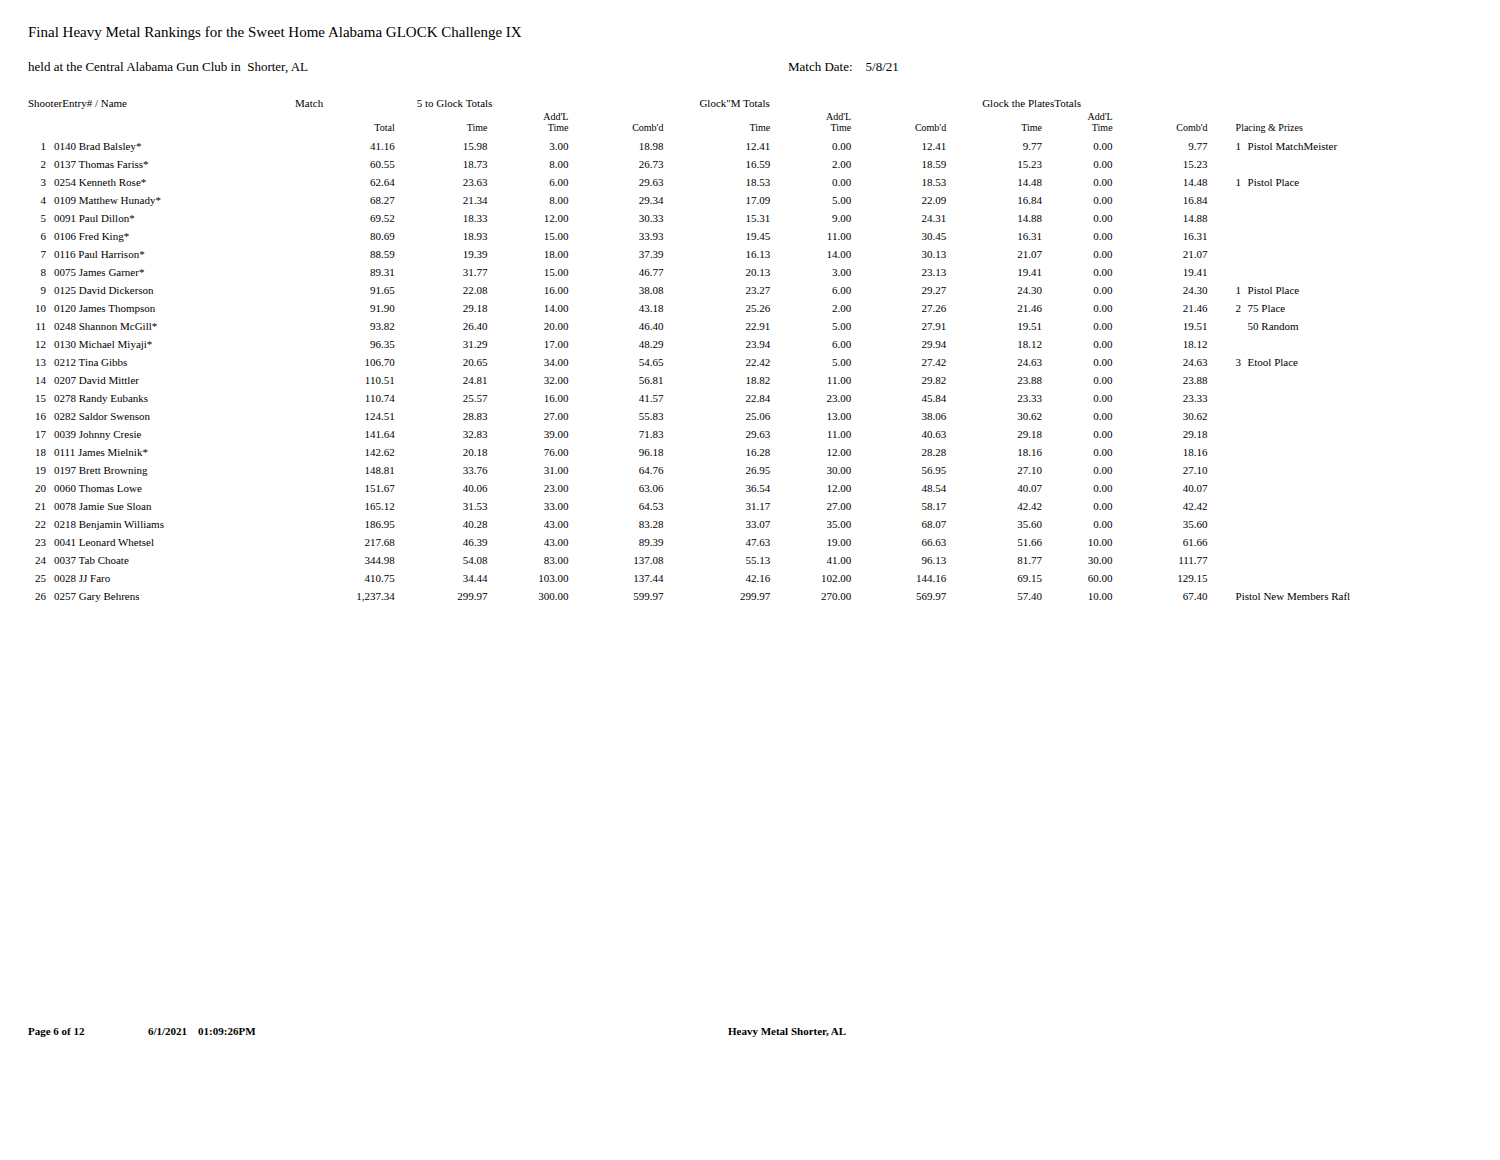Final Heavy Metal Rankings for the Sweet Home Alabama GLOCK Challenge IX
held at the Central Alabama Gun Club in Shorter, AL Match Date: 5/8/21
| ShooterEntry# / Name | Match | 5 to Glock Totals | | Glock"M Totals | | Glock the PlatesTotals | |
| --- | --- | --- | --- | --- | --- | --- | --- |
| | | Total | Time | Add'L Time | Comb'd | | Time | Add'L Time | Comb'd | | Time | Add'L Time | Comb'd | Placing & Prizes |
| 1 | 0140 Brad Balsley* | 41.16 | 15.98 | 3.00 | 18.98 | | 12.41 | 0.00 | 12.41 | | 9.77 | 0.00 | 9.77 | 1 Pistol MatchMeister |
| 2 | 0137 Thomas Fariss* | 60.55 | 18.73 | 8.00 | 26.73 | | 16.59 | 2.00 | 18.59 | | 15.23 | 0.00 | 15.23 | |
| 3 | 0254 Kenneth Rose* | 62.64 | 23.63 | 6.00 | 29.63 | | 18.53 | 0.00 | 18.53 | | 14.48 | 0.00 | 14.48 | 1 Pistol Place |
| 4 | 0109 Matthew Hunady* | 68.27 | 21.34 | 8.00 | 29.34 | | 17.09 | 5.00 | 22.09 | | 16.84 | 0.00 | 16.84 | |
| 5 | 0091 Paul Dillon* | 69.52 | 18.33 | 12.00 | 30.33 | | 15.31 | 9.00 | 24.31 | | 14.88 | 0.00 | 14.88 | |
| 6 | 0106 Fred King* | 80.69 | 18.93 | 15.00 | 33.93 | | 19.45 | 11.00 | 30.45 | | 16.31 | 0.00 | 16.31 | |
| 7 | 0116 Paul Harrison* | 88.59 | 19.39 | 18.00 | 37.39 | | 16.13 | 14.00 | 30.13 | | 21.07 | 0.00 | 21.07 | |
| 8 | 0075 James Garner* | 89.31 | 31.77 | 15.00 | 46.77 | | 20.13 | 3.00 | 23.13 | | 19.41 | 0.00 | 19.41 | |
| 9 | 0125 David Dickerson | 91.65 | 22.08 | 16.00 | 38.08 | | 23.27 | 6.00 | 29.27 | | 24.30 | 0.00 | 24.30 | 1 Pistol Place |
| 10 | 0120 James Thompson | 91.90 | 29.18 | 14.00 | 43.18 | | 25.26 | 2.00 | 27.26 | | 21.46 | 0.00 | 21.46 | 2 75 Place |
| 11 | 0248 Shannon McGill* | 93.82 | 26.40 | 20.00 | 46.40 | | 22.91 | 5.00 | 27.91 | | 19.51 | 0.00 | 19.51 | 50 Random |
| 12 | 0130 Michael Miyaji* | 96.35 | 31.29 | 17.00 | 48.29 | | 23.94 | 6.00 | 29.94 | | 18.12 | 0.00 | 18.12 | |
| 13 | 0212 Tina Gibbs | 106.70 | 20.65 | 34.00 | 54.65 | | 22.42 | 5.00 | 27.42 | | 24.63 | 0.00 | 24.63 | 3 Etool Place |
| 14 | 0207 David Mittler | 110.51 | 24.81 | 32.00 | 56.81 | | 18.82 | 11.00 | 29.82 | | 23.88 | 0.00 | 23.88 | |
| 15 | 0278 Randy Eubanks | 110.74 | 25.57 | 16.00 | 41.57 | | 22.84 | 23.00 | 45.84 | | 23.33 | 0.00 | 23.33 | |
| 16 | 0282 Saldor Swenson | 124.51 | 28.83 | 27.00 | 55.83 | | 25.06 | 13.00 | 38.06 | | 30.62 | 0.00 | 30.62 | |
| 17 | 0039 Johnny Cresie | 141.64 | 32.83 | 39.00 | 71.83 | | 29.63 | 11.00 | 40.63 | | 29.18 | 0.00 | 29.18 | |
| 18 | 0111 James Mielnik* | 142.62 | 20.18 | 76.00 | 96.18 | | 16.28 | 12.00 | 28.28 | | 18.16 | 0.00 | 18.16 | |
| 19 | 0197 Brett Browning | 148.81 | 33.76 | 31.00 | 64.76 | | 26.95 | 30.00 | 56.95 | | 27.10 | 0.00 | 27.10 | |
| 20 | 0060 Thomas Lowe | 151.67 | 40.06 | 23.00 | 63.06 | | 36.54 | 12.00 | 48.54 | | 40.07 | 0.00 | 40.07 | |
| 21 | 0078 Jamie Sue Sloan | 165.12 | 31.53 | 33.00 | 64.53 | | 31.17 | 27.00 | 58.17 | | 42.42 | 0.00 | 42.42 | |
| 22 | 0218 Benjamin Williams | 186.95 | 40.28 | 43.00 | 83.28 | | 33.07 | 35.00 | 68.07 | | 35.60 | 0.00 | 35.60 | |
| 23 | 0041 Leonard Whetsel | 217.68 | 46.39 | 43.00 | 89.39 | | 47.63 | 19.00 | 66.63 | | 51.66 | 10.00 | 61.66 | |
| 24 | 0037 Tab Choate | 344.98 | 54.08 | 83.00 | 137.08 | | 55.13 | 41.00 | 96.13 | | 81.77 | 30.00 | 111.77 | |
| 25 | 0028 JJ Faro | 410.75 | 34.44 | 103.00 | 137.44 | | 42.16 | 102.00 | 144.16 | | 69.15 | 60.00 | 129.15 | |
| 26 | 0257 Gary Behrens | 1,237.34 | 299.97 | 300.00 | 599.97 | | 299.97 | 270.00 | 569.97 | | 57.40 | 10.00 | 67.40 | Pistol New Members Rafl |
Page 6 of 12 6/1/2021 01:09:26PM Heavy Metal Shorter, AL